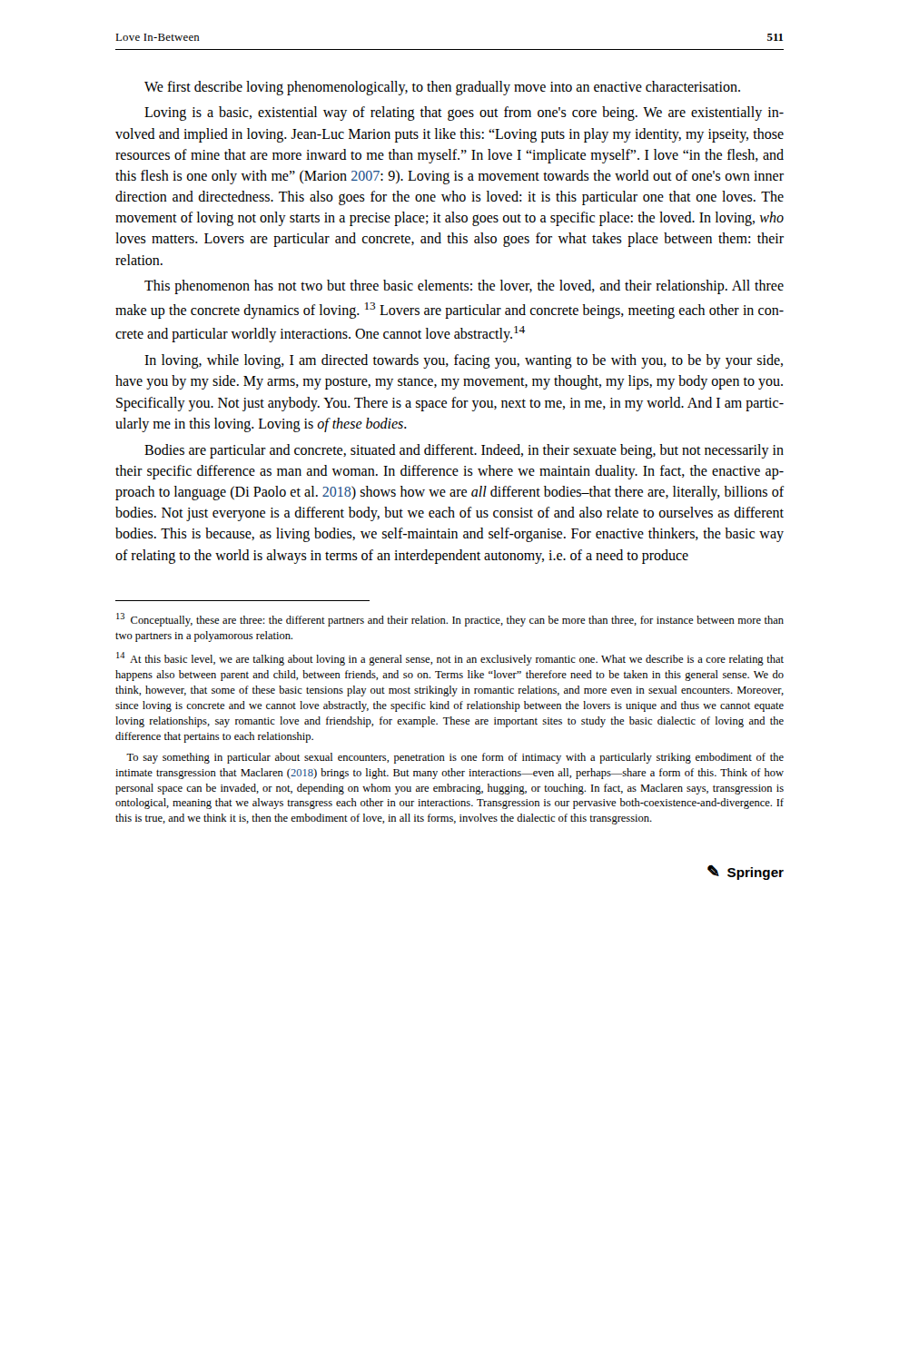Love In-Between 511
We first describe loving phenomenologically, to then gradually move into an enactive characterisation.
Loving is a basic, existential way of relating that goes out from one's core being. We are existentially involved and implied in loving. Jean-Luc Marion puts it like this: “Loving puts in play my identity, my ipseity, those resources of mine that are more inward to me than myself.” In love I “implicate myself”. I love “in the flesh, and this flesh is one only with me” (Marion 2007: 9). Loving is a movement towards the world out of one's own inner direction and directedness. This also goes for the one who is loved: it is this particular one that one loves. The movement of loving not only starts in a precise place; it also goes out to a specific place: the loved. In loving, who loves matters. Lovers are particular and concrete, and this also goes for what takes place between them: their relation.
This phenomenon has not two but three basic elements: the lover, the loved, and their relationship. All three make up the concrete dynamics of loving. 13 Lovers are particular and concrete beings, meeting each other in concrete and particular worldly interactions. One cannot love abstractly.14
In loving, while loving, I am directed towards you, facing you, wanting to be with you, to be by your side, have you by my side. My arms, my posture, my stance, my movement, my thought, my lips, my body open to you. Specifically you. Not just anybody. You. There is a space for you, next to me, in me, in my world. And I am particularly me in this loving. Loving is of these bodies.
Bodies are particular and concrete, situated and different. Indeed, in their sexuate being, but not necessarily in their specific difference as man and woman. In difference is where we maintain duality. In fact, the enactive approach to language (Di Paolo et al. 2018) shows how we are all different bodies–that there are, literally, billions of bodies. Not just everyone is a different body, but we each of us consist of and also relate to ourselves as different bodies. This is because, as living bodies, we self-maintain and self-organise. For enactive thinkers, the basic way of relating to the world is always in terms of an interdependent autonomy, i.e. of a need to produce
13 Conceptually, these are three: the different partners and their relation. In practice, they can be more than three, for instance between more than two partners in a polyamorous relation.
14 At this basic level, we are talking about loving in a general sense, not in an exclusively romantic one. What we describe is a core relating that happens also between parent and child, between friends, and so on. Terms like “lover” therefore need to be taken in this general sense. We do think, however, that some of these basic tensions play out most strikingly in romantic relations, and more even in sexual encounters. Moreover, since loving is concrete and we cannot love abstractly, the specific kind of relationship between the lovers is unique and thus we cannot equate loving relationships, say romantic love and friendship, for example. These are important sites to study the basic dialectic of loving and the difference that pertains to each relationship.
To say something in particular about sexual encounters, penetration is one form of intimacy with a particularly striking embodiment of the intimate transgression that Maclaren (2018) brings to light. But many other interactions—even all, perhaps—share a form of this. Think of how personal space can be invaded, or not, depending on whom you are embracing, hugging, or touching. In fact, as Maclaren says, transgression is ontological, meaning that we always transgress each other in our interactions. Transgression is our pervasive both-coexistence-and-divergence. If this is true, and we think it is, then the embodiment of love, in all its forms, involves the dialectic of this transgression.
✎ Springer